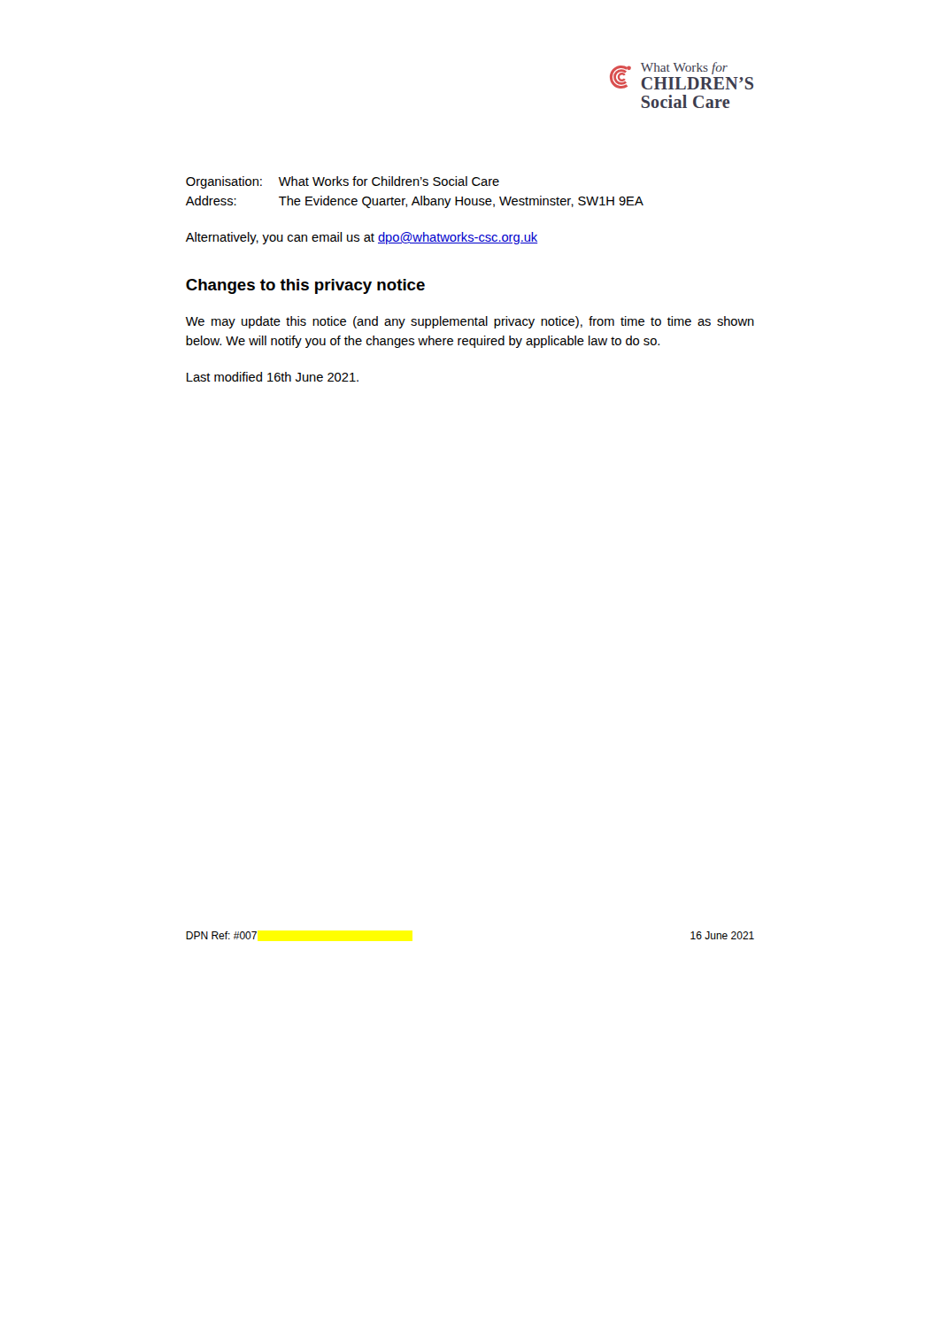What Works for
CHILDREN’S
Social Care
Organisation: What Works for Children’s Social Care
Address: The Evidence Quarter, Albany House, Westminster, SW1H 9EA
Alternatively, you can email us at dpo@whatworks-csc.org.uk
Changes to this privacy notice
We may update this notice (and any supplemental privacy notice), from time to time as shown below. We will notify you of the changes where required by applicable law to do so.
Last modified 16th June 2021.
DPN Ref: #007
16 June 2021